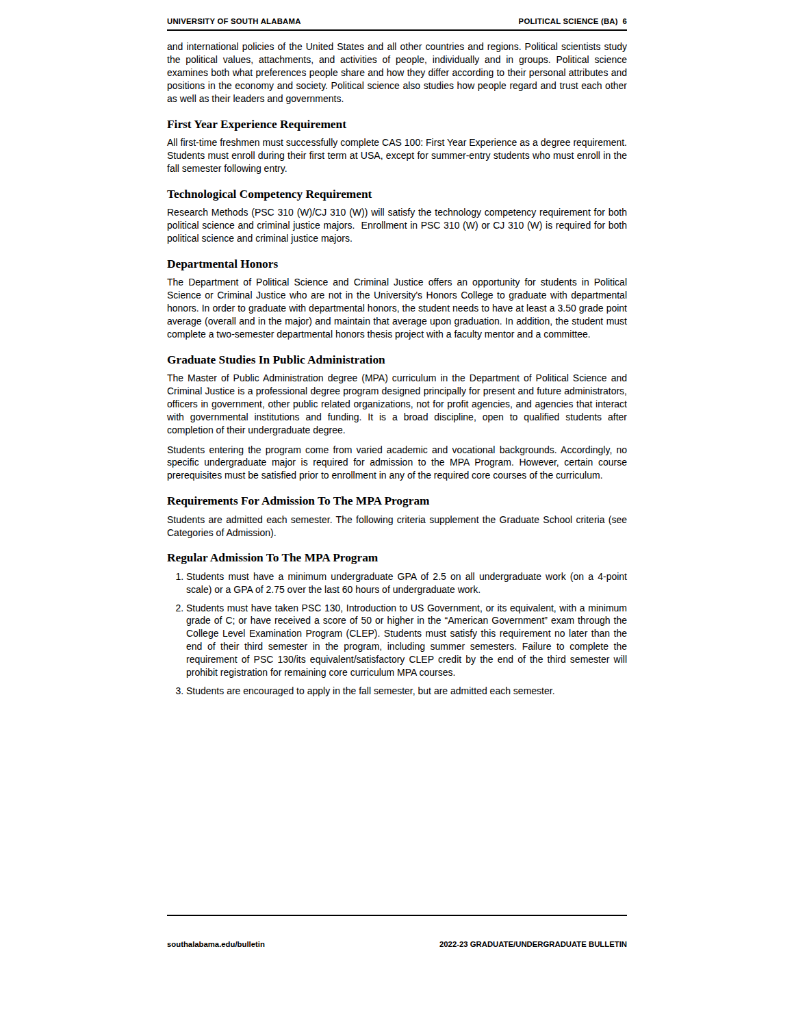University of South Alabama
Political Science (BA) 6
and international policies of the United States and all other countries and regions. Political scientists study the political values, attachments, and activities of people, individually and in groups. Political science examines both what preferences people share and how they differ according to their personal attributes and positions in the economy and society. Political science also studies how people regard and trust each other as well as their leaders and governments.
First Year Experience Requirement
All first-time freshmen must successfully complete CAS 100: First Year Experience as a degree requirement. Students must enroll during their first term at USA, except for summer-entry students who must enroll in the fall semester following entry.
Technological Competency Requirement
Research Methods (PSC 310 (W)/CJ 310 (W)) will satisfy the technology competency requirement for both political science and criminal justice majors. Enrollment in PSC 310 (W) or CJ 310 (W) is required for both political science and criminal justice majors.
Departmental Honors
The Department of Political Science and Criminal Justice offers an opportunity for students in Political Science or Criminal Justice who are not in the University's Honors College to graduate with departmental honors. In order to graduate with departmental honors, the student needs to have at least a 3.50 grade point average (overall and in the major) and maintain that average upon graduation. In addition, the student must complete a two-semester departmental honors thesis project with a faculty mentor and a committee.
Graduate Studies In Public Administration
The Master of Public Administration degree (MPA) curriculum in the Department of Political Science and Criminal Justice is a professional degree program designed principally for present and future administrators, officers in government, other public related organizations, not for profit agencies, and agencies that interact with governmental institutions and funding. It is a broad discipline, open to qualified students after completion of their undergraduate degree.
Students entering the program come from varied academic and vocational backgrounds. Accordingly, no specific undergraduate major is required for admission to the MPA Program. However, certain course prerequisites must be satisfied prior to enrollment in any of the required core courses of the curriculum.
Requirements For Admission To The MPA Program
Students are admitted each semester. The following criteria supplement the Graduate School criteria (see Categories of Admission).
Regular Admission To The MPA Program
Students must have a minimum undergraduate GPA of 2.5 on all undergraduate work (on a 4-point scale) or a GPA of 2.75 over the last 60 hours of undergraduate work.
Students must have taken PSC 130, Introduction to US Government, or its equivalent, with a minimum grade of C; or have received a score of 50 or higher in the “American Government” exam through the College Level Examination Program (CLEP). Students must satisfy this requirement no later than the end of their third semester in the program, including summer semesters. Failure to complete the requirement of PSC 130/its equivalent/satisfactory CLEP credit by the end of the third semester will prohibit registration for remaining core curriculum MPA courses.
Students are encouraged to apply in the fall semester, but are admitted each semester.
southalabama.edu/bulletin
2022-23 Graduate/Undergraduate Bulletin